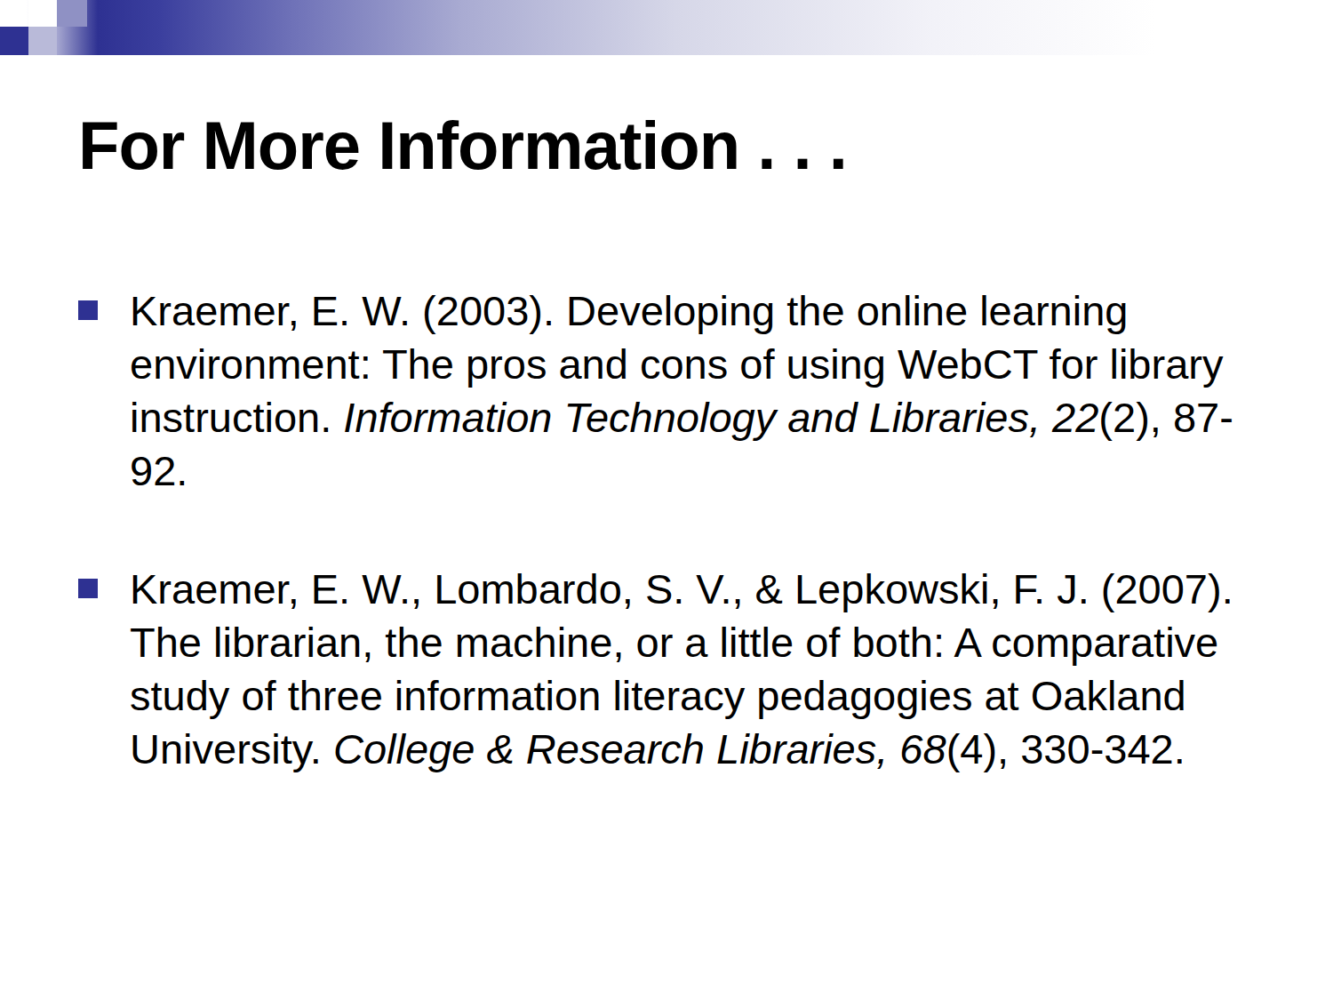For More Information . . .
Kraemer, E. W. (2003). Developing the online learning environment: The pros and cons of using WebCT for library instruction. Information Technology and Libraries, 22(2), 87-92.
Kraemer, E. W., Lombardo, S. V., & Lepkowski, F. J. (2007). The librarian, the machine, or a little of both: A comparative study of three information literacy pedagogies at Oakland University. College & Research Libraries, 68(4), 330-342.